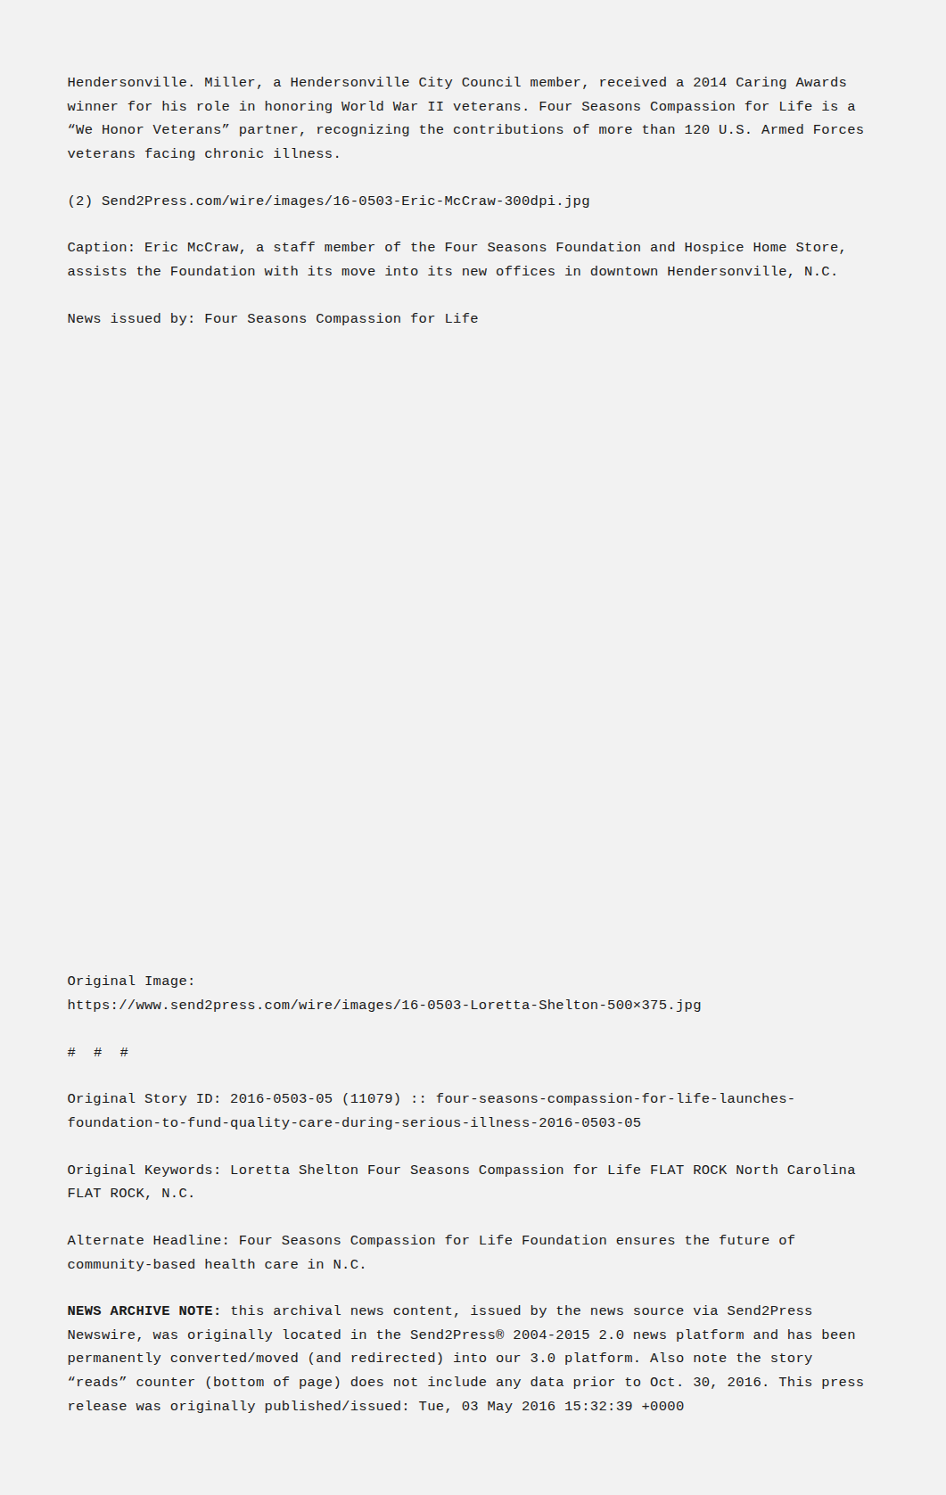Hendersonville. Miller, a Hendersonville City Council member, received a 2014 Caring Awards winner for his role in honoring World War II veterans. Four Seasons Compassion for Life is a “We Honor Veterans” partner, recognizing the contributions of more than 120 U.S. Armed Forces veterans facing chronic illness.
(2) Send2Press.com/wire/images/16-0503-Eric-McCraw-300dpi.jpg
Caption: Eric McCraw, a staff member of the Four Seasons Foundation and Hospice Home Store, assists the Foundation with its move into its new offices in downtown Hendersonville, N.C.
News issued by: Four Seasons Compassion for Life
Original Image:
https://www.send2press.com/wire/images/16-0503-Loretta-Shelton-500×375.jpg
# # #
Original Story ID: 2016-0503-05 (11079) :: four-seasons-compassion-for-life-launches-foundation-to-fund-quality-care-during-serious-illness-2016-0503-05
Original Keywords: Loretta Shelton Four Seasons Compassion for Life FLAT ROCK North Carolina FLAT ROCK, N.C.
Alternate Headline: Four Seasons Compassion for Life Foundation ensures the future of community-based health care in N.C.
NEWS ARCHIVE NOTE: this archival news content, issued by the news source via Send2Press Newswire, was originally located in the Send2Press® 2004-2015 2.0 news platform and has been permanently converted/moved (and redirected) into our 3.0 platform. Also note the story “reads” counter (bottom of page) does not include any data prior to Oct. 30, 2016. This press release was originally published/issued: Tue, 03 May 2016 15:32:39 +0000